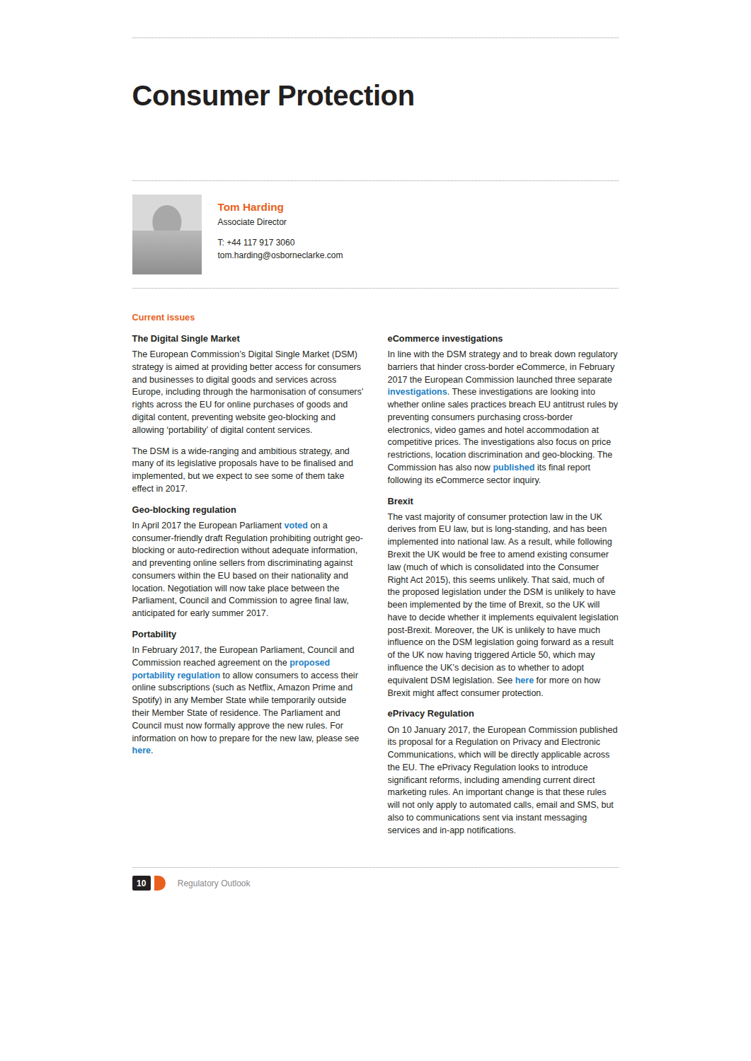Consumer Protection
Tom Harding
Associate Director
T: +44 117 917 3060
tom.harding@osborneclarke.com
Current issues
The Digital Single Market
The European Commission’s Digital Single Market (DSM) strategy is aimed at providing better access for consumers and businesses to digital goods and services across Europe, including through the harmonisation of consumers’ rights across the EU for online purchases of goods and digital content, preventing website geo-blocking and allowing ‘portability’ of digital content services.
The DSM is a wide-ranging and ambitious strategy, and many of its legislative proposals have to be finalised and implemented, but we expect to see some of them take effect in 2017.
Geo-blocking regulation
In April 2017 the European Parliament voted on a consumer-friendly draft Regulation prohibiting outright geo-blocking or auto-redirection without adequate information, and preventing online sellers from discriminating against consumers within the EU based on their nationality and location. Negotiation will now take place between the Parliament, Council and Commission to agree final law, anticipated for early summer 2017.
Portability
In February 2017, the European Parliament, Council and Commission reached agreement on the proposed portability regulation to allow consumers to access their online subscriptions (such as Netflix, Amazon Prime and Spotify) in any Member State while temporarily outside their Member State of residence. The Parliament and Council must now formally approve the new rules. For information on how to prepare for the new law, please see here.
eCommerce investigations
In line with the DSM strategy and to break down regulatory barriers that hinder cross-border eCommerce, in February 2017 the European Commission launched three separate investigations. These investigations are looking into whether online sales practices breach EU antitrust rules by preventing consumers purchasing cross-border electronics, video games and hotel accommodation at competitive prices. The investigations also focus on price restrictions, location discrimination and geo-blocking. The Commission has also now published its final report following its eCommerce sector inquiry.
Brexit
The vast majority of consumer protection law in the UK derives from EU law, but is long-standing, and has been implemented into national law. As a result, while following Brexit the UK would be free to amend existing consumer law (much of which is consolidated into the Consumer Right Act 2015), this seems unlikely. That said, much of the proposed legislation under the DSM is unlikely to have been implemented by the time of Brexit, so the UK will have to decide whether it implements equivalent legislation post-Brexit. Moreover, the UK is unlikely to have much influence on the DSM legislation going forward as a result of the UK now having triggered Article 50, which may influence the UK’s decision as to whether to adopt equivalent DSM legislation. See here for more on how Brexit might affect consumer protection.
ePrivacy Regulation
On 10 January 2017, the European Commission published its proposal for a Regulation on Privacy and Electronic Communications, which will be directly applicable across the EU. The ePrivacy Regulation looks to introduce significant reforms, including amending current direct marketing rules. An important change is that these rules will not only apply to automated calls, email and SMS, but also to communications sent via instant messaging services and in-app notifications.
10
Regulatory Outlook